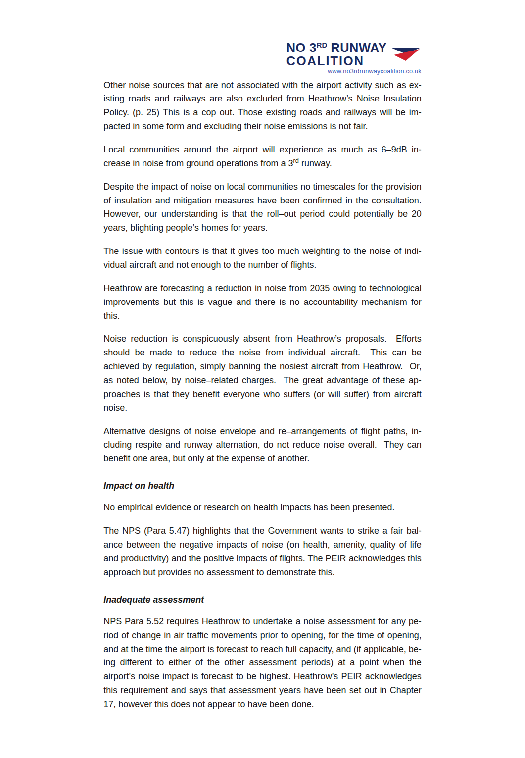NO 3RD RUNWAY
COALITION
www.no3rdrunwaycoalition.co.uk
Other noise sources that are not associated with the airport activity such as existing roads and railways are also excluded from Heathrow’s Noise Insulation Policy. (p. 25) This is a cop out. Those existing roads and railways will be impacted in some form and excluding their noise emissions is not fair.
Local communities around the airport will experience as much as 6–9dB increase in noise from ground operations from a 3rd runway.
Despite the impact of noise on local communities no timescales for the provision of insulation and mitigation measures have been confirmed in the consultation. However, our understanding is that the roll–out period could potentially be 20 years, blighting people’s homes for years.
The issue with contours is that it gives too much weighting to the noise of individual aircraft and not enough to the number of flights.
Heathrow are forecasting a reduction in noise from 2035 owing to technological improvements but this is vague and there is no accountability mechanism for this.
Noise reduction is conspicuously absent from Heathrow’s proposals. Efforts should be made to reduce the noise from individual aircraft. This can be achieved by regulation, simply banning the nosiest aircraft from Heathrow. Or, as noted below, by noise–related charges. The great advantage of these approaches is that they benefit everyone who suffers (or will suffer) from aircraft noise.
Alternative designs of noise envelope and re–arrangements of flight paths, including respite and runway alternation, do not reduce noise overall. They can benefit one area, but only at the expense of another.
Impact on health
No empirical evidence or research on health impacts has been presented.
The NPS (Para 5.47) highlights that the Government wants to strike a fair balance between the negative impacts of noise (on health, amenity, quality of life and productivity) and the positive impacts of flights. The PEIR acknowledges this approach but provides no assessment to demonstrate this.
Inadequate assessment
NPS Para 5.52 requires Heathrow to undertake a noise assessment for any period of change in air traffic movements prior to opening, for the time of opening, and at the time the airport is forecast to reach full capacity, and (if applicable, being different to either of the other assessment periods) at a point when the airport’s noise impact is forecast to be highest. Heathrow’s PEIR acknowledges this requirement and says that assessment years have been set out in Chapter 17, however this does not appear to have been done.